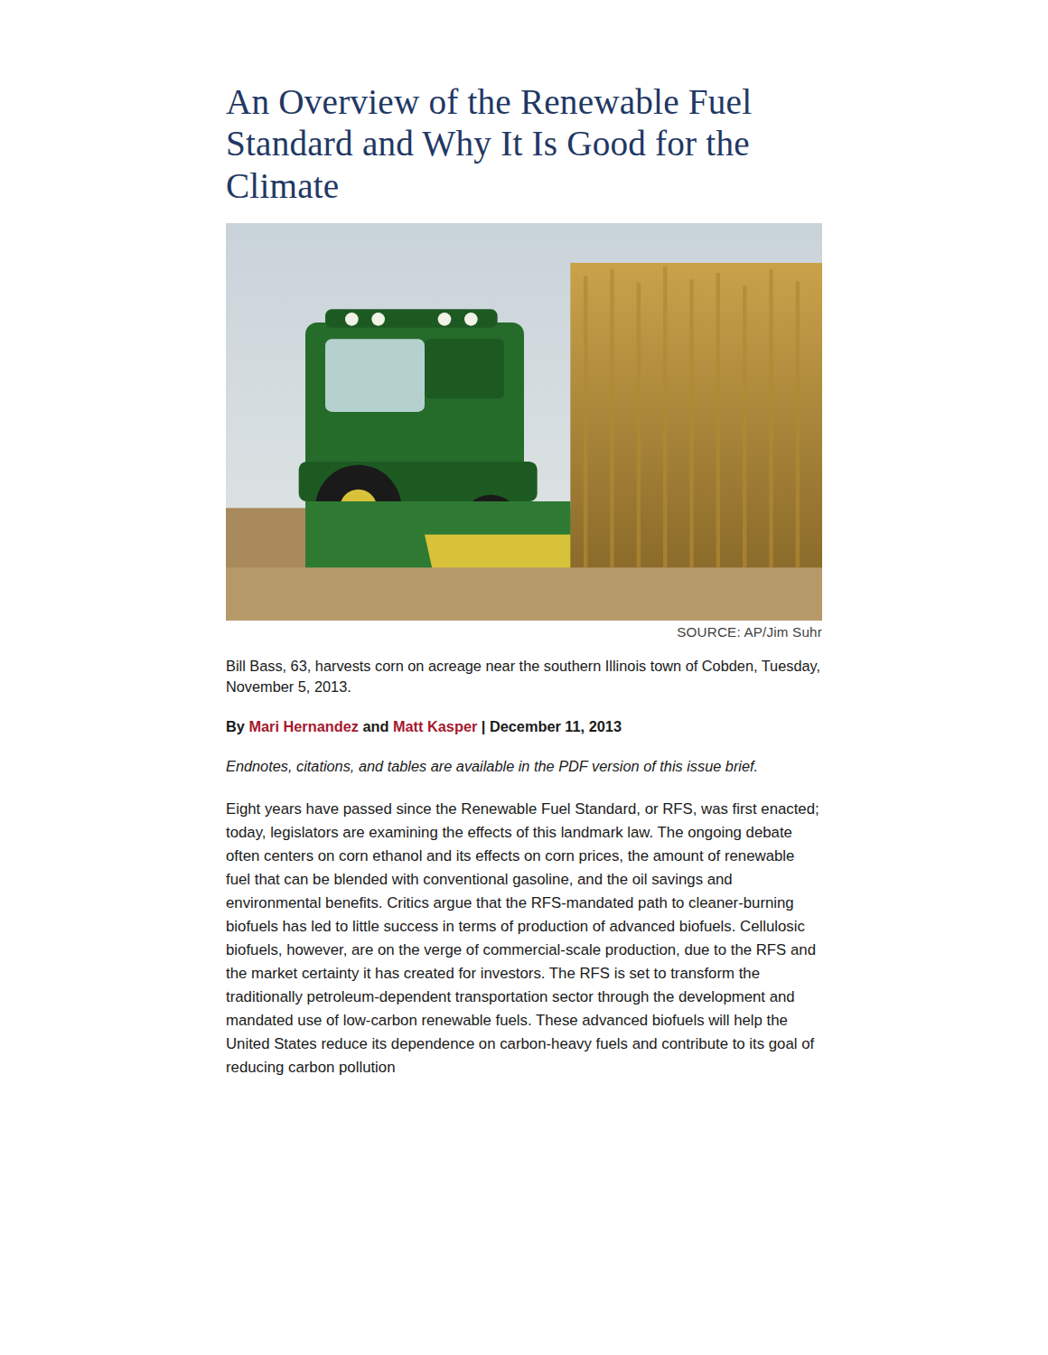An Overview of the Renewable Fuel Standard and Why It Is Good for the Climate
SOURCE: AP/Jim Suhr
Bill Bass, 63, harvests corn on acreage near the southern Illinois town of Cobden, Tuesday, November 5, 2013.
By Mari Hernandez and Matt Kasper | December 11, 2013
Endnotes, citations, and tables are available in the PDF version of this issue brief.
Eight years have passed since the Renewable Fuel Standard, or RFS, was first enacted; today, legislators are examining the effects of this landmark law. The ongoing debate often centers on corn ethanol and its effects on corn prices, the amount of renewable fuel that can be blended with conventional gasoline, and the oil savings and environmental benefits. Critics argue that the RFS-mandated path to cleaner-burning biofuels has led to little success in terms of production of advanced biofuels. Cellulosic biofuels, however, are on the verge of commercial-scale production, due to the RFS and the market certainty it has created for investors. The RFS is set to transform the traditionally petroleum-dependent transportation sector through the development and mandated use of low-carbon renewable fuels. These advanced biofuels will help the United States reduce its dependence on carbon-heavy fuels and contribute to its goal of reducing carbon pollution